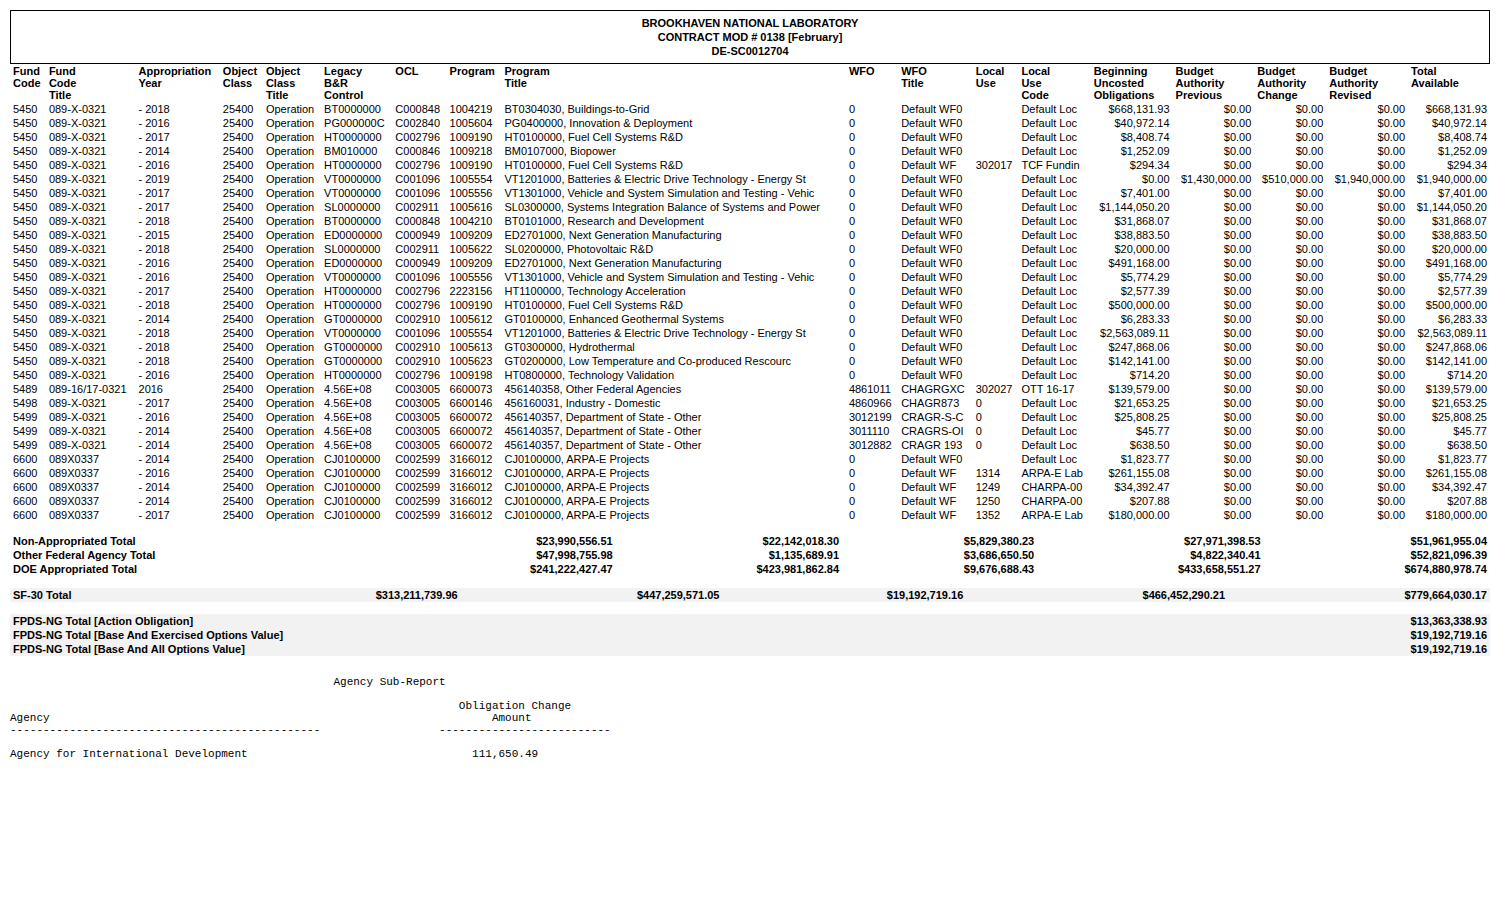BROOKHAVEN NATIONAL LABORATORY
CONTRACT MOD # 0138 [February]
DE-SC0012704
| Fund Code | Fund Code Title | Appropriation Year | Object Class | Object Class Title | Legacy B&R Control | OCL | Program | Program Title | WFO | WFO Title | Local Use | Local Use Code | Beginning Uncosted Obligations | Budget Authority Previous | Budget Authority Change | Budget Authority Revised | Total Available |
| --- | --- | --- | --- | --- | --- | --- | --- | --- | --- | --- | --- | --- | --- | --- | --- | --- | --- |
| 5450 | 089-X-0321 | - 2018 | 25400 | Operation | BT0000000 | C000848 | 1004219 | BT0304030, Buildings-to-Grid | 0 | Default WF0 | | Default Loc | $668,131.93 | $0.00 | $0.00 | $0.00 | $668,131.93 |
| 5450 | 089-X-0321 | - 2016 | 25400 | Operation | PG000000C | C002840 | 1005604 | PG0400000, Innovation & Deployment | 0 | Default WF0 | | Default Loc | $40,972.14 | $0.00 | $0.00 | $0.00 | $40,972.14 |
| 5450 | 089-X-0321 | - 2017 | 25400 | Operation | HT0000000 | C002796 | 1009190 | HT0100000, Fuel Cell Systems R&D | 0 | Default WF0 | | Default Loc | $8,408.74 | $0.00 | $0.00 | $0.00 | $8,408.74 |
| 5450 | 089-X-0321 | - 2014 | 25400 | Operation | BM010000 | C000846 | 1009218 | BM0107000, Biopower | 0 | Default WF0 | | Default Loc | $1,252.09 | $0.00 | $0.00 | $0.00 | $1,252.09 |
| 5450 | 089-X-0321 | - 2016 | 25400 | Operation | HT0000000 | C002796 | 1009190 | HT0100000, Fuel Cell Systems R&D | 0 | Default WF | 302017 | TCF Fundin | $294.34 | $0.00 | $0.00 | $0.00 | $294.34 |
| 5450 | 089-X-0321 | - 2019 | 25400 | Operation | VT0000000 | C001096 | 1005554 | VT1201000, Batteries & Electric Drive Technology - Energy St | 0 | Default WF0 | | Default Loc | $0.00 | $1,430,000.00 | $510,000.00 | $1,940,000.00 | $1,940,000.00 |
| 5450 | 089-X-0321 | - 2017 | 25400 | Operation | VT0000000 | C001096 | 1005556 | VT1301000, Vehicle and System Simulation and Testing - Vehic | 0 | Default WF0 | | Default Loc | $7,401.00 | $0.00 | $0.00 | $0.00 | $7,401.00 |
| 5450 | 089-X-0321 | - 2017 | 25400 | Operation | SL0000000 | C002911 | 1005616 | SL0300000, Systems Integration Balance of Systems and Power | 0 | Default WF0 | | Default Loc | $1,144,050.20 | $0.00 | $0.00 | $0.00 | $1,144,050.20 |
| 5450 | 089-X-0321 | - 2018 | 25400 | Operation | BT0000000 | C000848 | 1004210 | BT0101000, Research and Development | 0 | Default WF0 | | Default Loc | $31,868.07 | $0.00 | $0.00 | $0.00 | $31,868.07 |
| 5450 | 089-X-0321 | - 2015 | 25400 | Operation | ED0000000 | C000949 | 1009209 | ED2701000, Next Generation Manufacturing | 0 | Default WF0 | | Default Loc | $38,883.50 | $0.00 | $0.00 | $0.00 | $38,883.50 |
| 5450 | 089-X-0321 | - 2018 | 25400 | Operation | SL0000000 | C002911 | 1005622 | SL0200000, Photovoltaic R&D | 0 | Default WF0 | | Default Loc | $20,000.00 | $0.00 | $0.00 | $0.00 | $20,000.00 |
| 5450 | 089-X-0321 | - 2016 | 25400 | Operation | ED0000000 | C000949 | 1009209 | ED2701000, Next Generation Manufacturing | 0 | Default WF0 | | Default Loc | $491,168.00 | $0.00 | $0.00 | $0.00 | $491,168.00 |
| 5450 | 089-X-0321 | - 2016 | 25400 | Operation | VT0000000 | C001096 | 1005556 | VT1301000, Vehicle and System Simulation and Testing - Vehic | 0 | Default WF0 | | Default Loc | $5,774.29 | $0.00 | $0.00 | $0.00 | $5,774.29 |
| 5450 | 089-X-0321 | - 2017 | 25400 | Operation | HT0000000 | C002796 | 2223156 | HT1100000, Technology Acceleration | 0 | Default WF0 | | Default Loc | $2,577.39 | $0.00 | $0.00 | $0.00 | $2,577.39 |
| 5450 | 089-X-0321 | - 2018 | 25400 | Operation | HT0000000 | C002796 | 1009190 | HT0100000, Fuel Cell Systems R&D | 0 | Default WF0 | | Default Loc | $500,000.00 | $0.00 | $0.00 | $0.00 | $500,000.00 |
| 5450 | 089-X-0321 | - 2014 | 25400 | Operation | GT0000000 | C002910 | 1005612 | GT0100000, Enhanced Geothermal Systems | 0 | Default WF0 | | Default Loc | $6,283.33 | $0.00 | $0.00 | $0.00 | $6,283.33 |
| 5450 | 089-X-0321 | - 2018 | 25400 | Operation | VT0000000 | C001096 | 1005554 | VT1201000, Batteries & Electric Drive Technology - Energy St | 0 | Default WF0 | | Default Loc | $2,563,089.11 | $0.00 | $0.00 | $0.00 | $2,563,089.11 |
| 5450 | 089-X-0321 | - 2018 | 25400 | Operation | GT0000000 | C002910 | 1005613 | GT0300000, Hydrothermal | 0 | Default WF0 | | Default Loc | $247,868.06 | $0.00 | $0.00 | $0.00 | $247,868.06 |
| 5450 | 089-X-0321 | - 2018 | 25400 | Operation | GT0000000 | C002910 | 1005623 | GT0200000, Low Temperature and Co-produced Rescourc | 0 | Default WF0 | | Default Loc | $142,141.00 | $0.00 | $0.00 | $0.00 | $142,141.00 |
| 5450 | 089-X-0321 | - 2016 | 25400 | Operation | HT0000000 | C002796 | 1009198 | HT0800000, Technology Validation | 0 | Default WF0 | | Default Loc | $714.20 | $0.00 | $0.00 | $0.00 | $714.20 |
| 5489 | 089-16/17-0321 | 2016 | 25400 | Operation | 4.56E+08 | C003005 | 6600073 | 456140358, Other Federal Agencies | 4861011 | CHAGRGXC | 302027 | OTT 16-17 | $139,579.00 | $0.00 | $0.00 | $0.00 | $139,579.00 |
| 5498 | 089-X-0321 | - 2017 | 25400 | Operation | 4.56E+08 | C003005 | 6600146 | 456160031, Industry - Domestic | 4860966 | CHAGR873 | 0 | Default Loc | $21,653.25 | $0.00 | $0.00 | $0.00 | $21,653.25 |
| 5499 | 089-X-0321 | - 2016 | 25400 | Operation | 4.56E+08 | C003005 | 6600072 | 456140357, Department of State - Other | 3012199 | CRAGR-S-C | 0 | Default Loc | $25,808.25 | $0.00 | $0.00 | $0.00 | $25,808.25 |
| 5499 | 089-X-0321 | - 2014 | 25400 | Operation | 4.56E+08 | C003005 | 6600072 | 456140357, Department of State - Other | 3011110 | CRAGRS-OI | 0 | Default Loc | $45.77 | $0.00 | $0.00 | $0.00 | $45.77 |
| 5499 | 089-X-0321 | - 2014 | 25400 | Operation | 4.56E+08 | C003005 | 6600072 | 456140357, Department of State - Other | 3012882 | CRAGR 193 | 0 | Default Loc | $638.50 | $0.00 | $0.00 | $0.00 | $638.50 |
| 6600 | 089X0337 | - 2014 | 25400 | Operation | CJ0100000 | C002599 | 3166012 | CJ0100000, ARPA-E Projects | 0 | Default WF0 | | Default Loc | $1,823.77 | $0.00 | $0.00 | $0.00 | $1,823.77 |
| 6600 | 089X0337 | - 2016 | 25400 | Operation | CJ0100000 | C002599 | 3166012 | CJ0100000, ARPA-E Projects | 0 | Default WF | 1314 | ARPA-E Lab | $261,155.08 | $0.00 | $0.00 | $0.00 | $261,155.08 |
| 6600 | 089X0337 | - 2014 | 25400 | Operation | CJ0100000 | C002599 | 3166012 | CJ0100000, ARPA-E Projects | 0 | Default WF | 1249 | CHARPA-00 | $34,392.47 | $0.00 | $0.00 | $0.00 | $34,392.47 |
| 6600 | 089X0337 | - 2014 | 25400 | Operation | CJ0100000 | C002599 | 3166012 | CJ0100000, ARPA-E Projects | 0 | Default WF | 1250 | CHARPA-00 | $207.88 | $0.00 | $0.00 | $0.00 | $207.88 |
| 6600 | 089X0337 | - 2017 | 25400 | Operation | CJ0100000 | C002599 | 3166012 | CJ0100000, ARPA-E Projects | 0 | Default WF | 1352 | ARPA-E Lab | $180,000.00 | $0.00 | $0.00 | $0.00 | $180,000.00 |
| Non-Appropriated Total | $23,990,556.51 | $22,142,018.30 | $5,829,380.23 | $27,971,398.53 | $51,961,955.04 |
| Other Federal Agency Total | $47,998,755.98 | $1,135,689.91 | $3,686,650.50 | $4,822,340.41 | $52,821,096.39 |
| DOE Appropriated Total | $241,222,427.47 | $423,981,862.84 | $9,676,688.43 | $433,658,551.27 | $674,880,978.74 |
| SF-30 Total | $313,211,739.96 | $447,259,571.05 | $19,192,719.16 | $466,452,290.21 | $779,664,030.17 |
| FPDS-NG Total [Action Obligation] | $13,363,338.93 |
| FPDS-NG Total [Base And Exercised Options Value] | $19,192,719.16 |
| FPDS-NG Total [Base And All Options Value] | $19,192,719.16 |
                                                 Agency Sub-Report

                                                                    Obligation Change
Agency                                                                   Amount
-----------------------------------------------                  --------------------------

Agency for International Development                                  111,650.49